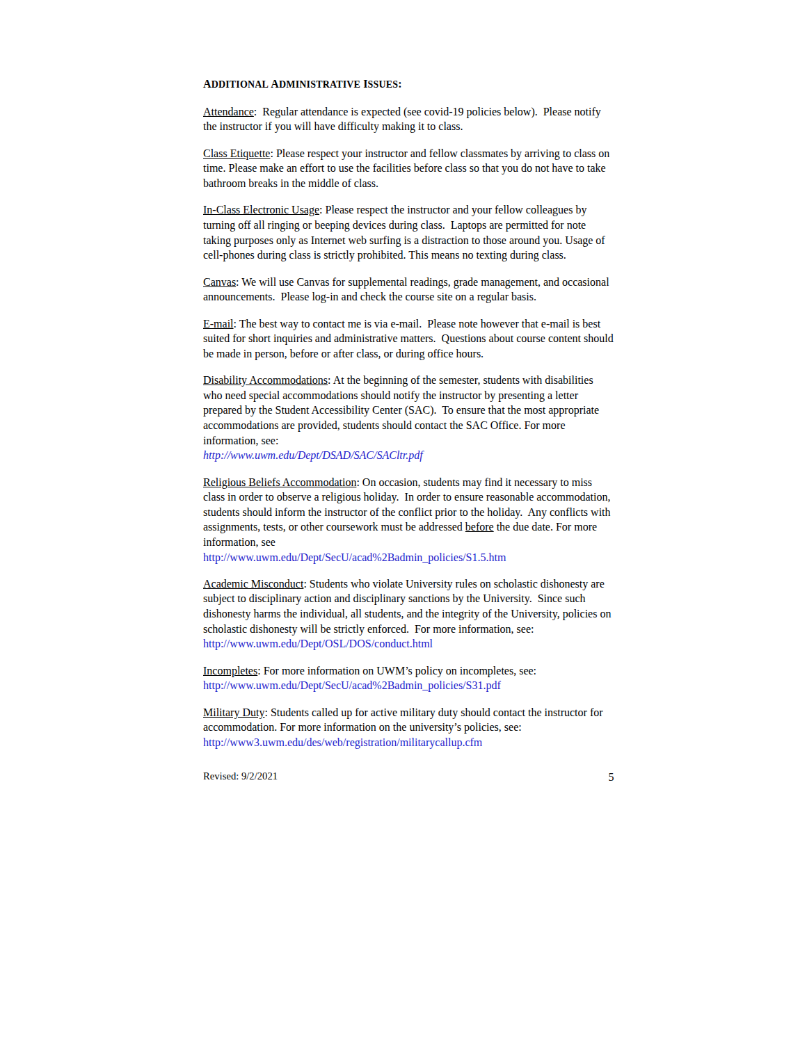ADDITIONAL ADMINISTRATIVE ISSUES:
Attendance: Regular attendance is expected (see covid-19 policies below). Please notify the instructor if you will have difficulty making it to class.
Class Etiquette: Please respect your instructor and fellow classmates by arriving to class on time. Please make an effort to use the facilities before class so that you do not have to take bathroom breaks in the middle of class.
In-Class Electronic Usage: Please respect the instructor and your fellow colleagues by turning off all ringing or beeping devices during class. Laptops are permitted for note taking purposes only as Internet web surfing is a distraction to those around you. Usage of cell-phones during class is strictly prohibited. This means no texting during class.
Canvas: We will use Canvas for supplemental readings, grade management, and occasional announcements. Please log-in and check the course site on a regular basis.
E-mail: The best way to contact me is via e-mail. Please note however that e-mail is best suited for short inquiries and administrative matters. Questions about course content should be made in person, before or after class, or during office hours.
Disability Accommodations: At the beginning of the semester, students with disabilities who need special accommodations should notify the instructor by presenting a letter prepared by the Student Accessibility Center (SAC). To ensure that the most appropriate accommodations are provided, students should contact the SAC Office. For more information, see:
http://www.uwm.edu/Dept/DSAD/SAC/SACltr.pdf
Religious Beliefs Accommodation: On occasion, students may find it necessary to miss class in order to observe a religious holiday. In order to ensure reasonable accommodation, students should inform the instructor of the conflict prior to the holiday. Any conflicts with assignments, tests, or other coursework must be addressed before the due date. For more information, see
http://www.uwm.edu/Dept/SecU/acad%2Badmin_policies/S1.5.htm
Academic Misconduct: Students who violate University rules on scholastic dishonesty are subject to disciplinary action and disciplinary sanctions by the University. Since such dishonesty harms the individual, all students, and the integrity of the University, policies on scholastic dishonesty will be strictly enforced. For more information, see:
http://www.uwm.edu/Dept/OSL/DOS/conduct.html
Incompletes: For more information on UWM’s policy on incompletes, see:
http://www.uwm.edu/Dept/SecU/acad%2Badmin_policies/S31.pdf
Military Duty: Students called up for active military duty should contact the instructor for accommodation. For more information on the university’s policies, see:
http://www3.uwm.edu/des/web/registration/militarycallup.cfm
Revised: 9/2/2021 5